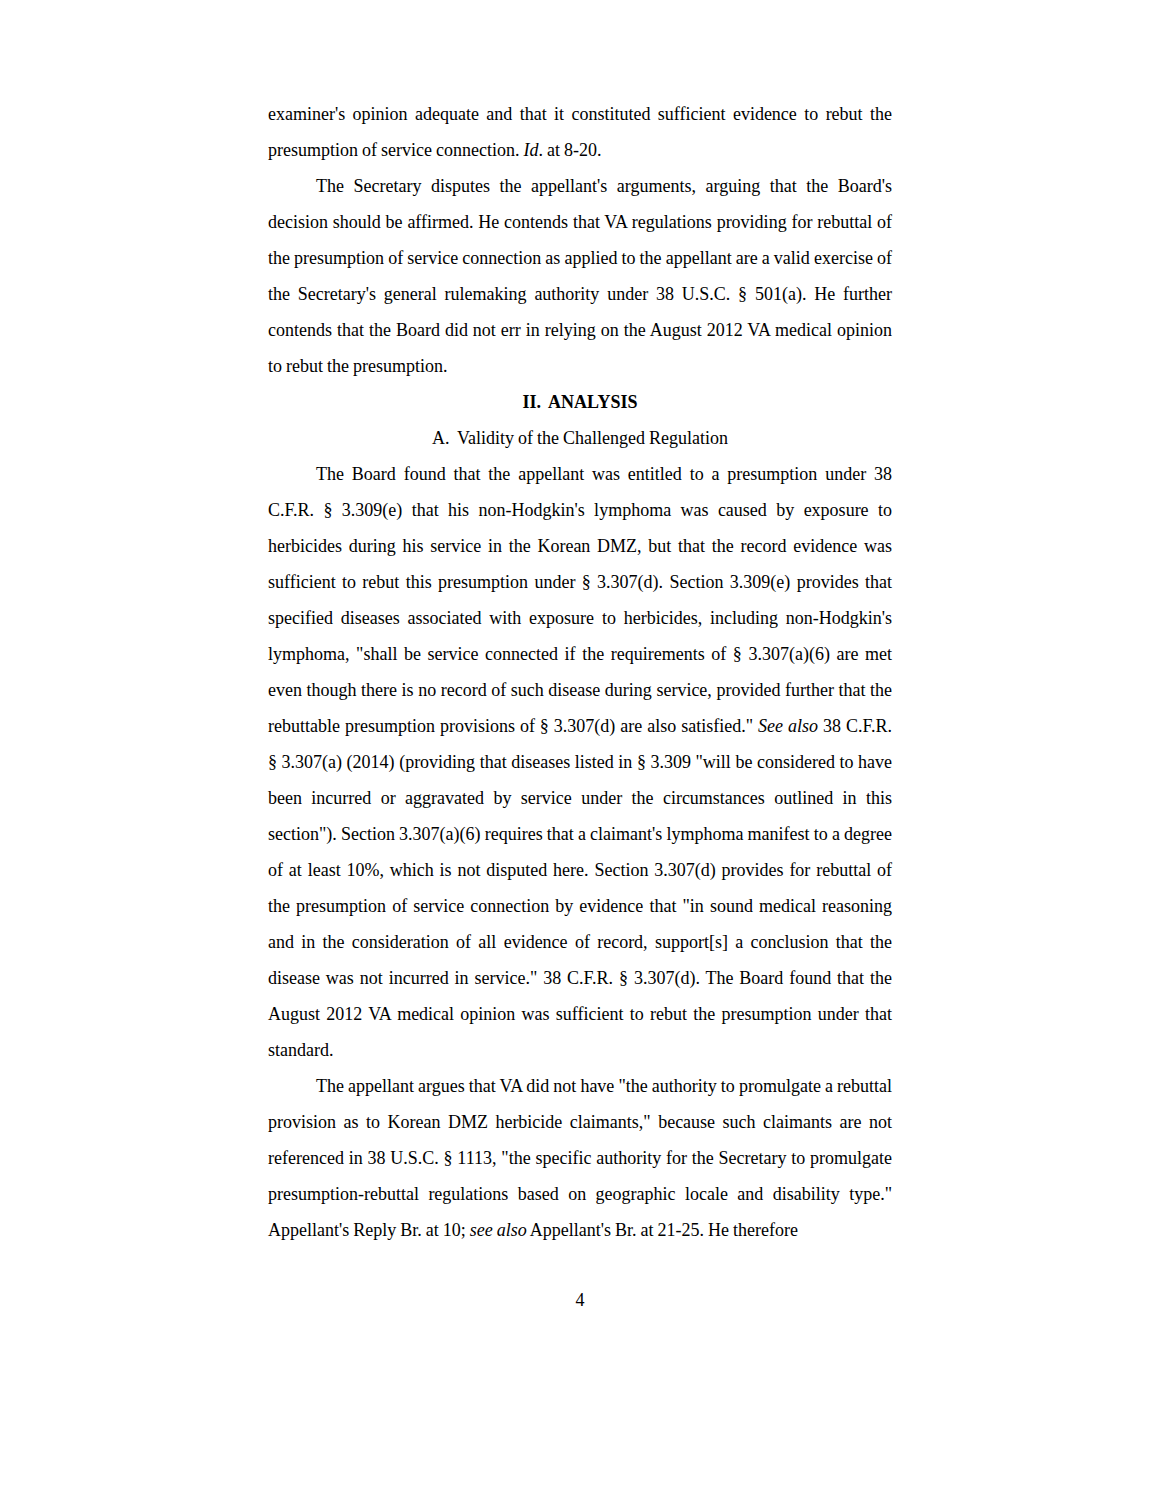examiner's opinion adequate and that it constituted sufficient evidence to rebut the presumption of service connection. Id. at 8-20.
The Secretary disputes the appellant's arguments, arguing that the Board's decision should be affirmed. He contends that VA regulations providing for rebuttal of the presumption of service connection as applied to the appellant are a valid exercise of the Secretary's general rulemaking authority under 38 U.S.C. § 501(a). He further contends that the Board did not err in relying on the August 2012 VA medical opinion to rebut the presumption.
II. ANALYSIS
A. Validity of the Challenged Regulation
The Board found that the appellant was entitled to a presumption under 38 C.F.R. § 3.309(e) that his non-Hodgkin's lymphoma was caused by exposure to herbicides during his service in the Korean DMZ, but that the record evidence was sufficient to rebut this presumption under § 3.307(d). Section 3.309(e) provides that specified diseases associated with exposure to herbicides, including non-Hodgkin's lymphoma, "shall be service connected if the requirements of § 3.307(a)(6) are met even though there is no record of such disease during service, provided further that the rebuttable presumption provisions of § 3.307(d) are also satisfied." See also 38 C.F.R. § 3.307(a) (2014) (providing that diseases listed in § 3.309 "will be considered to have been incurred or aggravated by service under the circumstances outlined in this section"). Section 3.307(a)(6) requires that a claimant's lymphoma manifest to a degree of at least 10%, which is not disputed here. Section 3.307(d) provides for rebuttal of the presumption of service connection by evidence that "in sound medical reasoning and in the consideration of all evidence of record, support[s] a conclusion that the disease was not incurred in service." 38 C.F.R. § 3.307(d). The Board found that the August 2012 VA medical opinion was sufficient to rebut the presumption under that standard.
The appellant argues that VA did not have "the authority to promulgate a rebuttal provision as to Korean DMZ herbicide claimants," because such claimants are not referenced in 38 U.S.C. § 1113, "the specific authority for the Secretary to promulgate presumption-rebuttal regulations based on geographic locale and disability type." Appellant's Reply Br. at 10; see also Appellant's Br. at 21-25. He therefore
4